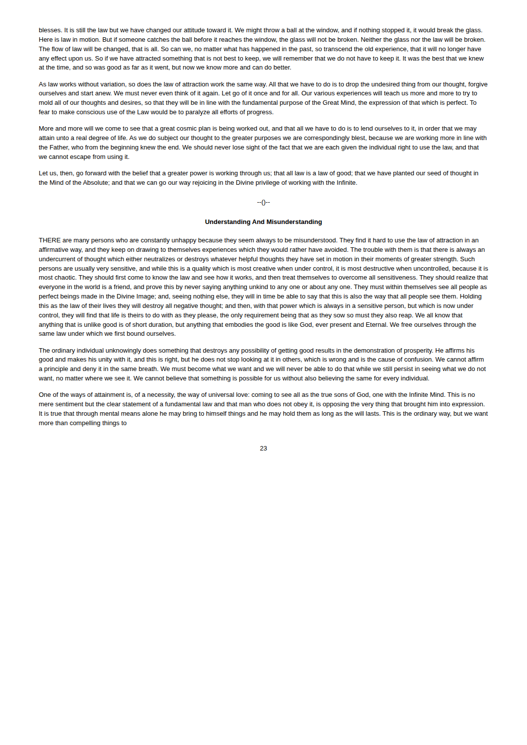blesses. It is still the law but we have changed our attitude toward it. We might throw a ball at the window, and if nothing stopped it, it would break the glass. Here is law in motion. But if someone catches the ball before it reaches the window, the glass will not be broken. Neither the glass nor the law will be broken. The flow of law will be changed, that is all. So can we, no matter what has happened in the past, so transcend the old experience, that it will no longer have any effect upon us. So if we have attracted something that is not best to keep, we will remember that we do not have to keep it. It was the best that we knew at the time, and so was good as far as it went, but now we know more and can do better.
As law works without variation, so does the law of attraction work the same way. All that we have to do is to drop the undesired thing from our thought, forgive ourselves and start anew. We must never even think of it again. Let go of it once and for all. Our various experiences will teach us more and more to try to mold all of our thoughts and desires, so that they will be in line with the fundamental purpose of the Great Mind, the expression of that which is perfect. To fear to make conscious use of the Law would be to paralyze all efforts of progress.
More and more will we come to see that a great cosmic plan is being worked out, and that all we have to do is to lend ourselves to it, in order that we may attain unto a real degree of life. As we do subject our thought to the greater purposes we are correspondingly blest, because we are working more in line with the Father, who from the beginning knew the end. We should never lose sight of the fact that we are each given the individual right to use the law, and that we cannot escape from using it.
Let us, then, go forward with the belief that a greater power is working through us; that all law is a law of good; that we have planted our seed of thought in the Mind of the Absolute; and that we can go our way rejoicing in the Divine privilege of working with the Infinite.
--()--
Understanding And Misunderstanding
THERE are many persons who are constantly unhappy because they seem always to be misunderstood. They find it hard to use the law of attraction in an affirmative way, and they keep on drawing to themselves experiences which they would rather have avoided. The trouble with them is that there is always an undercurrent of thought which either neutralizes or destroys whatever helpful thoughts they have set in motion in their moments of greater strength. Such persons are usually very sensitive, and while this is a quality which is most creative when under control, it is most destructive when uncontrolled, because it is most chaotic. They should first come to know the law and see how it works, and then treat themselves to overcome all sensitiveness. They should realize that everyone in the world is a friend, and prove this by never saying anything unkind to any one or about any one. They must within themselves see all people as perfect beings made in the Divine Image; and, seeing nothing else, they will in time be able to say that this is also the way that all people see them. Holding this as the law of their lives they will destroy all negative thought; and then, with that power which is always in a sensitive person, but which is now under control, they will find that life is theirs to do with as they please, the only requirement being that as they sow so must they also reap. We all know that anything that is unlike good is of short duration, but anything that embodies the good is like God, ever present and Eternal. We free ourselves through the same law under which we first bound ourselves.
The ordinary individual unknowingly does something that destroys any possibility of getting good results in the demonstration of prosperity. He affirms his good and makes his unity with it, and this is right, but he does not stop looking at it in others, which is wrong and is the cause of confusion. We cannot affirm a principle and deny it in the same breath. We must become what we want and we will never be able to do that while we still persist in seeing what we do not want, no matter where we see it. We cannot believe that something is possible for us without also believing the same for every individual.
One of the ways of attainment is, of a necessity, the way of universal love: coming to see all as the true sons of God, one with the Infinite Mind. This is no mere sentiment but the clear statement of a fundamental law and that man who does not obey it, is opposing the very thing that brought him into expression. It is true that through mental means alone he may bring to himself things and he may hold them as long as the will lasts. This is the ordinary way, but we want more than compelling things to
23